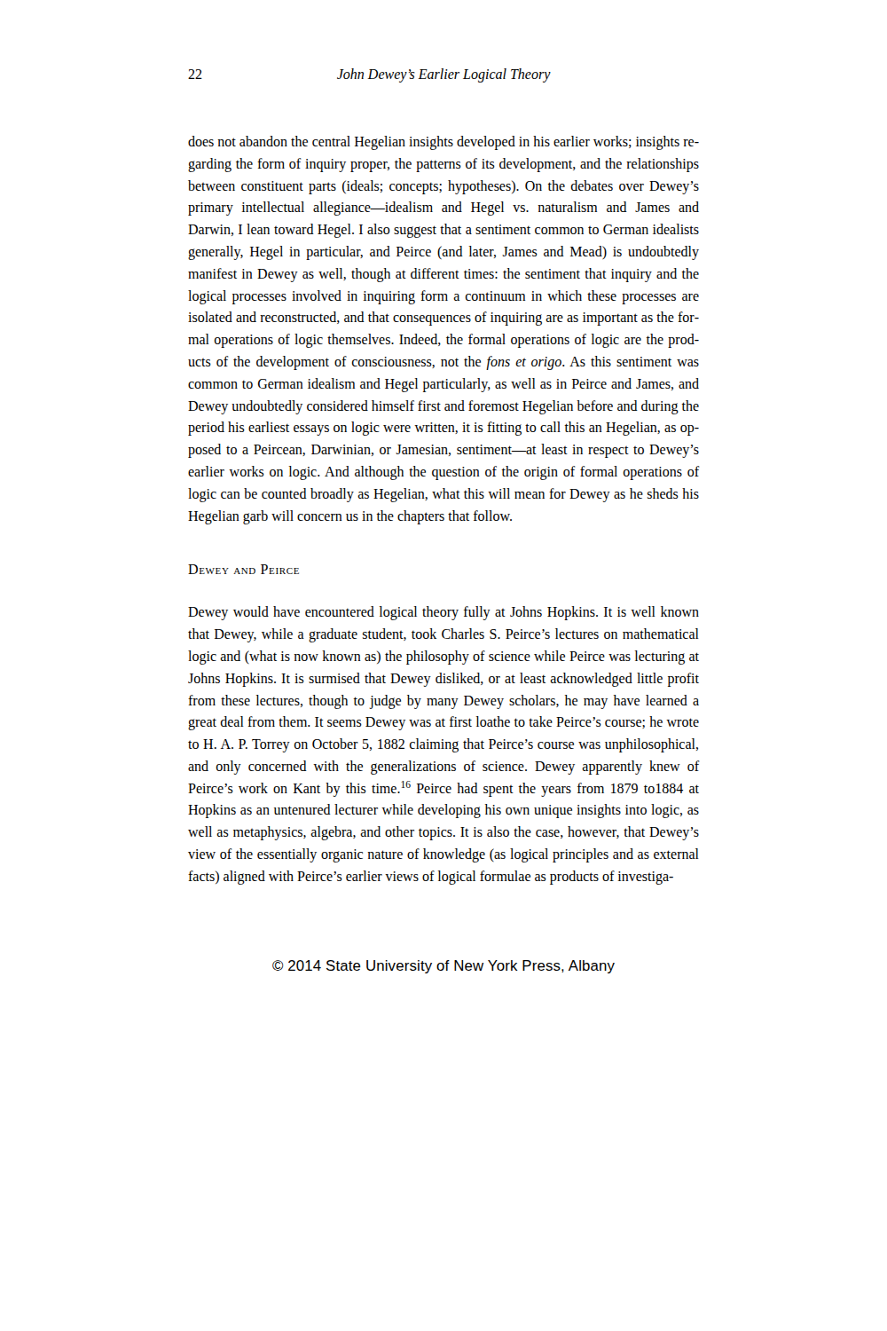22 John Dewey’s Earlier Logical Theory
does not abandon the central Hegelian insights developed in his earlier works; insights regarding the form of inquiry proper, the patterns of its development, and the relationships between constituent parts (ideals; concepts; hypotheses). On the debates over Dewey’s primary intellectual allegiance—idealism and Hegel vs. naturalism and James and Darwin, I lean toward Hegel. I also suggest that a sentiment common to German idealists generally, Hegel in particular, and Peirce (and later, James and Mead) is undoubtedly manifest in Dewey as well, though at different times: the sentiment that inquiry and the logical processes involved in inquiring form a continuum in which these processes are isolated and reconstructed, and that consequences of inquiring are as important as the formal operations of logic themselves. Indeed, the formal operations of logic are the products of the development of consciousness, not the fons et origo. As this sentiment was common to German idealism and Hegel particularly, as well as in Peirce and James, and Dewey undoubtedly considered himself first and foremost Hegelian before and during the period his earliest essays on logic were written, it is fitting to call this an Hegelian, as opposed to a Peircean, Darwinian, or Jamesian, sentiment—at least in respect to Dewey’s earlier works on logic. And although the question of the origin of formal operations of logic can be counted broadly as Hegelian, what this will mean for Dewey as he sheds his Hegelian garb will concern us in the chapters that follow.
Dewey and Peirce
Dewey would have encountered logical theory fully at Johns Hopkins. It is well known that Dewey, while a graduate student, took Charles S. Peirce’s lectures on mathematical logic and (what is now known as) the philosophy of science while Peirce was lecturing at Johns Hopkins. It is surmised that Dewey disliked, or at least acknowledged little profit from these lectures, though to judge by many Dewey scholars, he may have learned a great deal from them. It seems Dewey was at first loathe to take Peirce’s course; he wrote to H. A. P. Torrey on October 5, 1882 claiming that Peirce’s course was unphilosophical, and only concerned with the generalizations of science. Dewey apparently knew of Peirce’s work on Kant by this time.16 Peirce had spent the years from 1879 to1884 at Hopkins as an untenured lecturer while developing his own unique insights into logic, as well as metaphysics, algebra, and other topics. It is also the case, however, that Dewey’s view of the essentially organic nature of knowledge (as logical principles and as external facts) aligned with Peirce’s earlier views of logical formulae as products of investiga-
© 2014 State University of New York Press, Albany